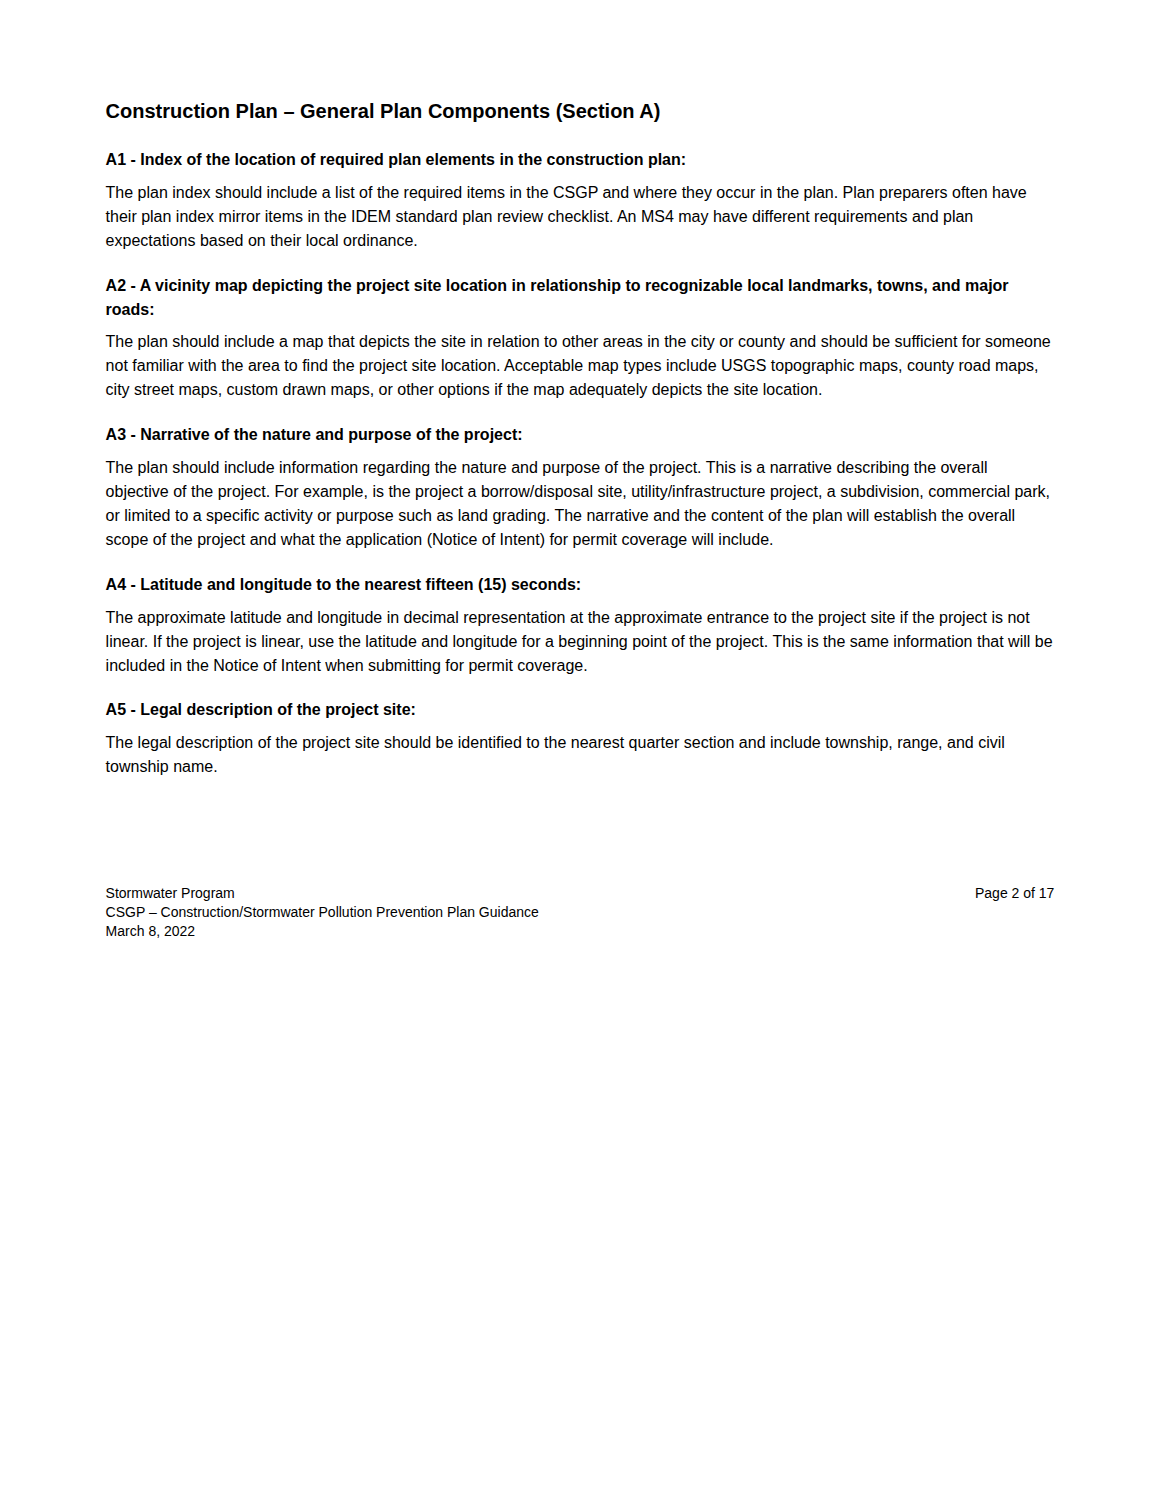Construction Plan – General Plan Components (Section A)
A1 - Index of the location of required plan elements in the construction plan:
The plan index should include a list of the required items in the CSGP and where they occur in the plan. Plan preparers often have their plan index mirror items in the IDEM standard plan review checklist. An MS4 may have different requirements and plan expectations based on their local ordinance.
A2 - A vicinity map depicting the project site location in relationship to recognizable local landmarks, towns, and major roads:
The plan should include a map that depicts the site in relation to other areas in the city or county and should be sufficient for someone not familiar with the area to find the project site location. Acceptable map types include USGS topographic maps, county road maps, city street maps, custom drawn maps, or other options if the map adequately depicts the site location.
A3 - Narrative of the nature and purpose of the project:
The plan should include information regarding the nature and purpose of the project. This is a narrative describing the overall objective of the project. For example, is the project a borrow/disposal site, utility/infrastructure project, a subdivision, commercial park, or limited to a specific activity or purpose such as land grading. The narrative and the content of the plan will establish the overall scope of the project and what the application (Notice of Intent) for permit coverage will include.
A4 - Latitude and longitude to the nearest fifteen (15) seconds:
The approximate latitude and longitude in decimal representation at the approximate entrance to the project site if the project is not linear. If the project is linear, use the latitude and longitude for a beginning point of the project. This is the same information that will be included in the Notice of Intent when submitting for permit coverage.
A5 - Legal description of the project site:
The legal description of the project site should be identified to the nearest quarter section and include township, range, and civil township name.
Stormwater Program
CSGP – Construction/Stormwater Pollution Prevention Plan Guidance
March 8, 2022
Page 2 of 17